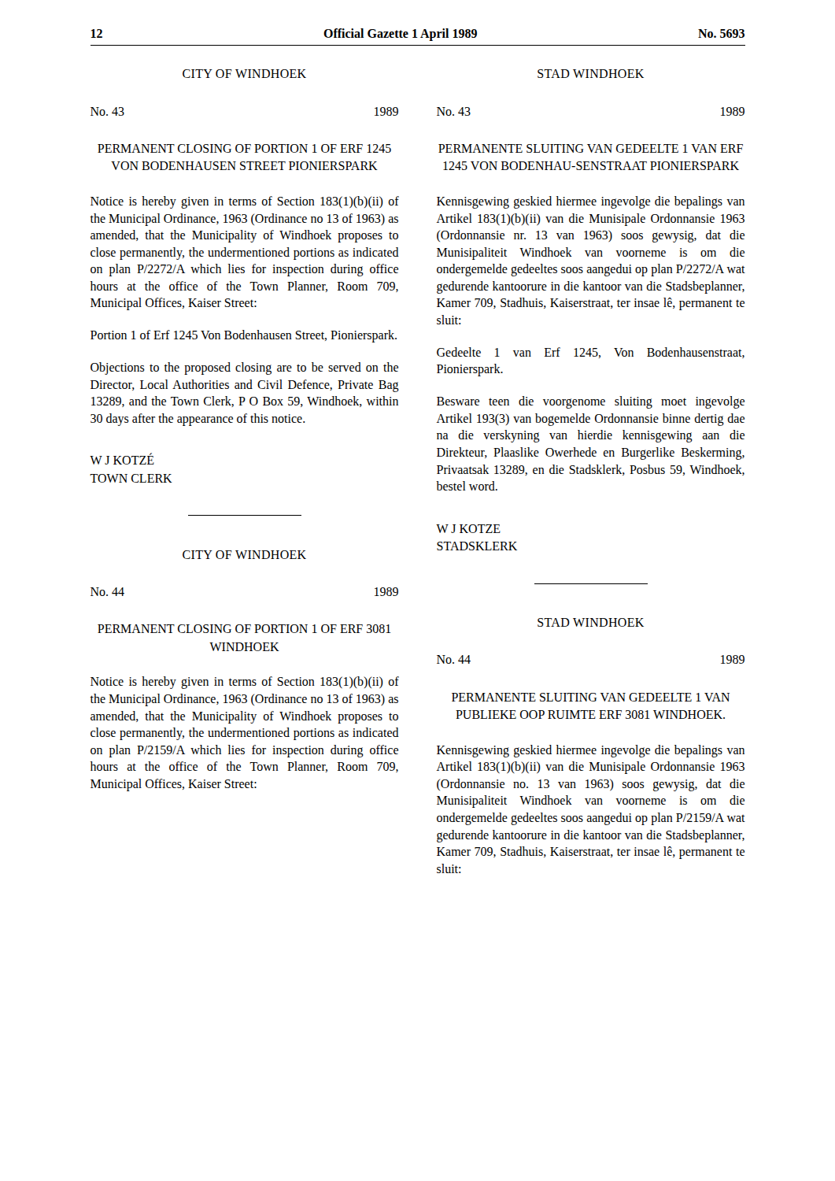12 Official Gazette 1 April 1989 No. 5693
CITY OF WINDHOEK
No. 43 1989
PERMANENT CLOSING OF PORTION 1 OF ERF 1245 VON BODENHAUSEN STREET PIONIERSPARK
Notice is hereby given in terms of Section 183(1)(b)(ii) of the Municipal Ordinance, 1963 (Ordinance no 13 of 1963) as amended, that the Municipality of Windhoek proposes to close permanently, the undermentioned portions as indicated on plan P/2272/A which lies for inspection during office hours at the office of the Town Planner, Room 709, Municipal Offices, Kaiser Street:
Portion 1 of Erf 1245 Von Bodenhausen Street, Pionierspark.
Objections to the proposed closing are to be served on the Director, Local Authorities and Civil Defence, Private Bag 13289, and the Town Clerk, P O Box 59, Windhoek, within 30 days after the appearance of this notice.
W J KOTZÉ
TOWN CLERK
CITY OF WINDHOEK
No. 44 1989
PERMANENT CLOSING OF PORTION 1 OF ERF 3081 WINDHOEK
Notice is hereby given in terms of Section 183(1)(b)(ii) of the Municipal Ordinance, 1963 (Ordinance no 13 of 1963) as amended, that the Municipality of Windhoek proposes to close permanently, the undermentioned portions as indicated on plan P/2159/A which lies for inspection during office hours at the office of the Town Planner, Room 709, Municipal Offices, Kaiser Street:
STAD WINDHOEK
No. 43 1989
PERMANENTE SLUITING VAN GEDEELTE 1 VAN ERF 1245 VON BODENHAU-SENSTRAAT PIONIERSPARK
Kennisgewing geskied hiermee ingevolge die bepalings van Artikel 183(1)(b)(ii) van die Munisipale Ordonnansie 1963 (Ordonnansie nr. 13 van 1963) soos gewysig, dat die Munisipaliteit Windhoek van voorneme is om die ondergemelde gedeeltes soos aangedui op plan P/2272/A wat gedurende kantoorure in die kantoor van die Stadsbeplanner, Kamer 709, Stadhuis, Kaiserstraat, ter insae lê, permanent te sluit:
Gedeelte 1 van Erf 1245, Von Bodenhausenstraat, Pionierspark.
Besware teen die voorgenome sluiting moet ingevolge Artikel 193(3) van bogemelde Ordonnansie binne dertig dae na die verskyning van hierdie kennisgewing aan die Direkteur, Plaaslike Owerhede en Burgerlike Beskerming, Privaatsak 13289, en die Stadsklerk, Posbus 59, Windhoek, bestel word.
W J KOTZE
STADSKLERK
STAD WINDHOEK
No. 44 1989
PERMANENTE SLUITING VAN GEDEELTE 1 VAN PUBLIEKE OOP RUIMTE ERF 3081 WINDHOEK.
Kennisgewing geskied hiermee ingevolge die bepalings van Artikel 183(1)(b)(ii) van die Munisipale Ordonnansie 1963 (Ordonnansie no. 13 van 1963) soos gewysig, dat die Munisipaliteit Windhoek van voorneme is om die ondergemelde gedeeltes soos aangedui op plan P/2159/A wat gedurende kantoorure in die kantoor van die Stadsbeplanner, Kamer 709, Stadhuis, Kaiserstraat, ter insae lê, permanent te sluit: